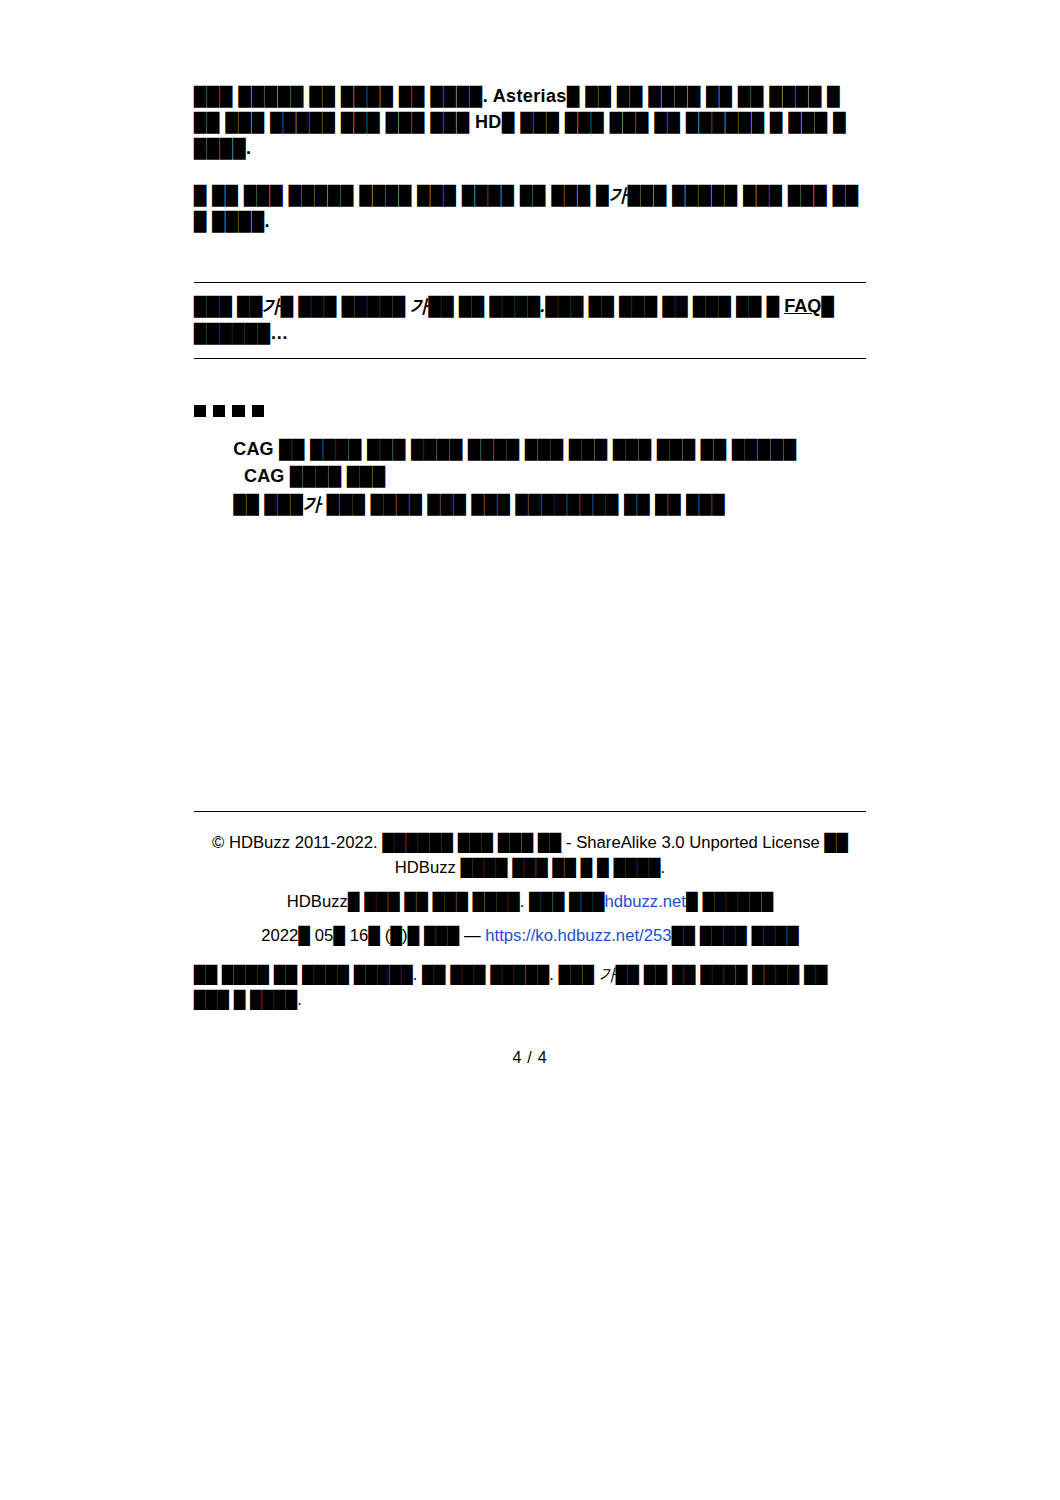███ █████ ██ ████ ██ ████. Asterias█ ██ ██ ████ ██ ██ ████ █ ██ ███ █████ ███ ███ ███ HD█ ███ ███ ███ ██ ██████ █ ███ █ ████.
█ ██ ███ █████ ████ ███ ████ ██ ███ █가███ █████ ███ ███ ██ █ ████.
███ ██가█ ███ █████ 가██ ██ ████.███ ██ ███ ██ ███ ██ █ FAQ█ ██████…
CAG ██ ████ ███ ████ ████ ███ ███ ███ ███ ██ █████
CAG ████ ███
██ ███가 ███ ████ ███ ███ ████████ ██ ██ ███
© HDBuzz 2011-2022. ██████ ███ ███ ██ - ShareAlike 3.0 Unported License ██ HDBuzz ████ ███ ██ █ █ ████.
HDBuzz█ ███ ██ ███ ████. ███ ███hdbuzz.net█ ██████
2022█ 05█ 16█ (█)█ ███ — https://ko.hdbuzz.net/253██ ████ ████
██ ████ ██ ████ █████. ██ ███ █████. ███ 가██ ██ ██ ████ ████ ██ ███ █ ████.
4 / 4